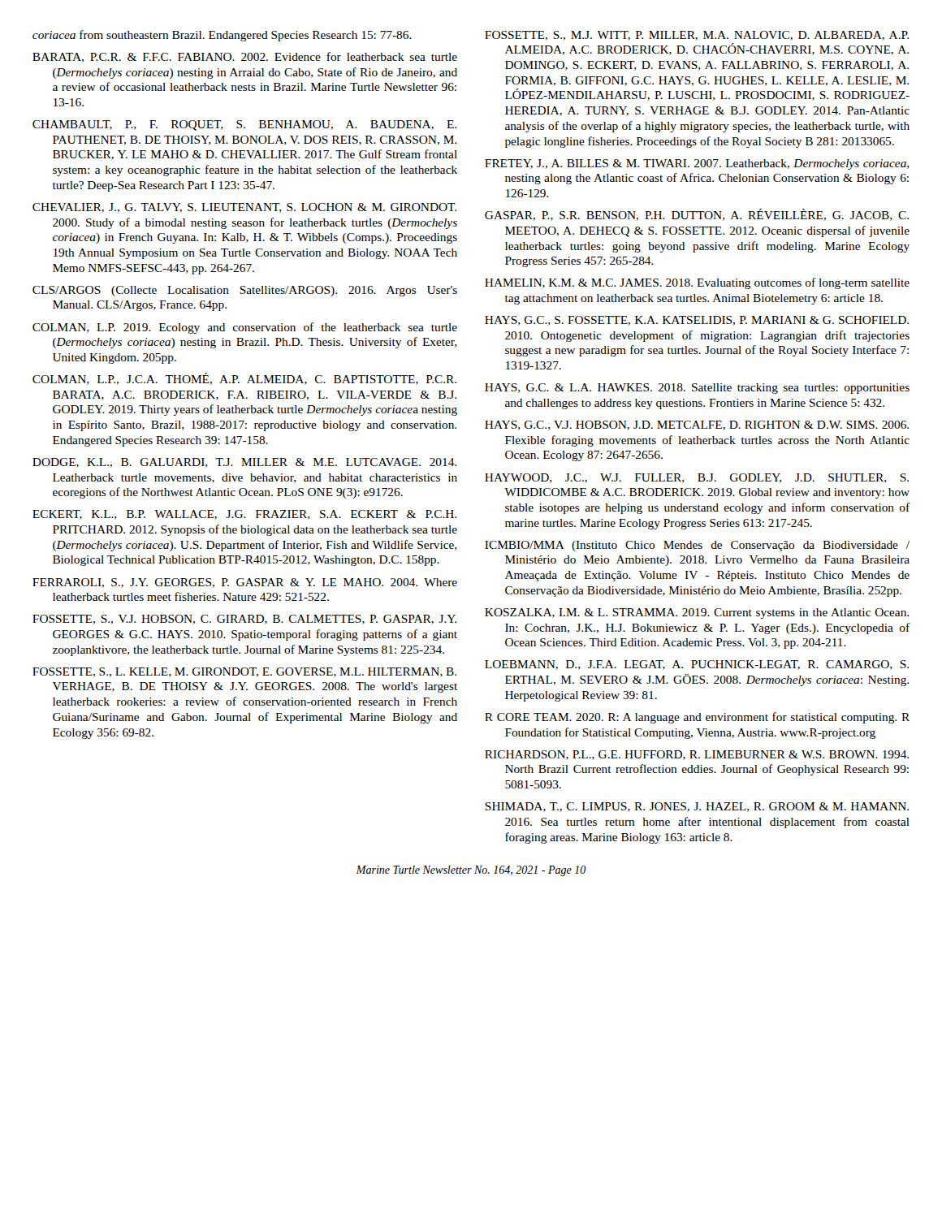coriacea from southeastern Brazil. Endangered Species Research 15: 77-86.
BARATA, P.C.R. & F.F.C. FABIANO. 2002. Evidence for leatherback sea turtle (Dermochelys coriacea) nesting in Arraial do Cabo, State of Rio de Janeiro, and a review of occasional leatherback nests in Brazil. Marine Turtle Newsletter 96: 13-16.
CHAMBAULT, P., F. ROQUET, S. BENHAMOU, A. BAUDENA, E. PAUTHENET, B. DE THOISY, M. BONOLA, V. DOS REIS, R. CRASSON, M. BRUCKER, Y. LE MAHO & D. CHEVALLIER. 2017. The Gulf Stream frontal system: a key oceanographic feature in the habitat selection of the leatherback turtle? Deep-Sea Research Part I 123: 35-47.
CHEVALIER, J., G. TALVY, S. LIEUTENANT, S. LOCHON & M. GIRONDOT. 2000. Study of a bimodal nesting season for leatherback turtles (Dermochelys coriacea) in French Guyana. In: Kalb, H. & T. Wibbels (Comps.). Proceedings 19th Annual Symposium on Sea Turtle Conservation and Biology. NOAA Tech Memo NMFS-SEFSC-443, pp. 264-267.
CLS/ARGOS (Collecte Localisation Satellites/ARGOS). 2016. Argos User's Manual. CLS/Argos, France. 64pp.
COLMAN, L.P. 2019. Ecology and conservation of the leatherback sea turtle (Dermochelys coriacea) nesting in Brazil. Ph.D. Thesis. University of Exeter, United Kingdom. 205pp.
COLMAN, L.P., J.C.A. THOMÉ, A.P. ALMEIDA, C. BAPTISTOTTE, P.C.R. BARATA, A.C. BRODERICK, F.A. RIBEIRO, L. VILA-VERDE & B.J. GODLEY. 2019. Thirty years of leatherback turtle Dermochelys coriacea nesting in Espírito Santo, Brazil, 1988-2017: reproductive biology and conservation. Endangered Species Research 39: 147-158.
DODGE, K.L., B. GALUARDI, T.J. MILLER & M.E. LUTCAVAGE. 2014. Leatherback turtle movements, dive behavior, and habitat characteristics in ecoregions of the Northwest Atlantic Ocean. PLoS ONE 9(3): e91726.
ECKERT, K.L., B.P. WALLACE, J.G. FRAZIER, S.A. ECKERT & P.C.H. PRITCHARD. 2012. Synopsis of the biological data on the leatherback sea turtle (Dermochelys coriacea). U.S. Department of Interior, Fish and Wildlife Service, Biological Technical Publication BTP-R4015-2012, Washington, D.C. 158pp.
FERRAROLI, S., J.Y. GEORGES, P. GASPAR & Y. LE MAHO. 2004. Where leatherback turtles meet fisheries. Nature 429: 521-522.
FOSSETTE, S., V.J. HOBSON, C. GIRARD, B. CALMETTES, P. GASPAR, J.Y. GEORGES & G.C. HAYS. 2010. Spatio-temporal foraging patterns of a giant zooplanktivore, the leatherback turtle. Journal of Marine Systems 81: 225-234.
FOSSETTE, S., L. KELLE, M. GIRONDOT, E. GOVERSE, M.L. HILTERMAN, B. VERHAGE, B. DE THOISY & J.Y. GEORGES. 2008. The world's largest leatherback rookeries: a review of conservation-oriented research in French Guiana/Suriname and Gabon. Journal of Experimental Marine Biology and Ecology 356: 69-82.
FOSSETTE, S., M.J. WITT, P. MILLER, M.A. NALOVIC, D. ALBAREDA, A.P. ALMEIDA, A.C. BRODERICK, D. CHACÓN-CHAVERRI, M.S. COYNE, A. DOMINGO, S. ECKERT, D. EVANS, A. FALLABRINO, S. FERRAROLI, A. FORMIA, B. GIFFONI, G.C. HAYS, G. HUGHES, L. KELLE, A. LESLIE, M. LÓPEZ-MENDILAHARSU, P. LUSCHI, L. PROSDOCIMI, S. RODRIGUEZ-HEREDIA, A. TURNY, S. VERHAGE & B.J. GODLEY. 2014. Pan-Atlantic analysis of the overlap of a highly migratory species, the leatherback turtle, with pelagic longline fisheries. Proceedings of the Royal Society B 281: 20133065.
FRETEY, J., A. BILLES & M. TIWARI. 2007. Leatherback, Dermochelys coriacea, nesting along the Atlantic coast of Africa. Chelonian Conservation & Biology 6: 126-129.
GASPAR, P., S.R. BENSON, P.H. DUTTON, A. RÉVEILLÈRE, G. JACOB, C. MEETOO, A. DEHECQ & S. FOSSETTE. 2012. Oceanic dispersal of juvenile leatherback turtles: going beyond passive drift modeling. Marine Ecology Progress Series 457: 265-284.
HAMELIN, K.M. & M.C. JAMES. 2018. Evaluating outcomes of long-term satellite tag attachment on leatherback sea turtles. Animal Biotelemetry 6: article 18.
HAYS, G.C., S. FOSSETTE, K.A. KATSELIDIS, P. MARIANI & G. SCHOFIELD. 2010. Ontogenetic development of migration: Lagrangian drift trajectories suggest a new paradigm for sea turtles. Journal of the Royal Society Interface 7: 1319-1327.
HAYS, G.C. & L.A. HAWKES. 2018. Satellite tracking sea turtles: opportunities and challenges to address key questions. Frontiers in Marine Science 5: 432.
HAYS, G.C., V.J. HOBSON, J.D. METCALFE, D. RIGHTON & D.W. SIMS. 2006. Flexible foraging movements of leatherback turtles across the North Atlantic Ocean. Ecology 87: 2647-2656.
HAYWOOD, J.C., W.J. FULLER, B.J. GODLEY, J.D. SHUTLER, S. WIDDICOMBE & A.C. BRODERICK. 2019. Global review and inventory: how stable isotopes are helping us understand ecology and inform conservation of marine turtles. Marine Ecology Progress Series 613: 217-245.
ICMBIO/MMA (Instituto Chico Mendes de Conservação da Biodiversidade / Ministério do Meio Ambiente). 2018. Livro Vermelho da Fauna Brasileira Ameaçada de Extinção. Volume IV - Répteis. Instituto Chico Mendes de Conservação da Biodiversidade, Ministério do Meio Ambiente, Brasília. 252pp.
KOSZALKA, I.M. & L. STRAMMA. 2019. Current systems in the Atlantic Ocean. In: Cochran, J.K., H.J. Bokuniewicz & P. L. Yager (Eds.). Encyclopedia of Ocean Sciences. Third Edition. Academic Press. Vol. 3, pp. 204-211.
LOEBMANN, D., J.F.A. LEGAT, A. PUCHNICK-LEGAT, R. CAMARGO, S. ERTHAL, M. SEVERO & J.M. GÖES. 2008. Dermochelys coriacea: Nesting. Herpetological Review 39: 81.
R CORE TEAM. 2020. R: A language and environment for statistical computing. R Foundation for Statistical Computing, Vienna, Austria. www.R-project.org
RICHARDSON, P.L., G.E. HUFFORD, R. LIMEBURNER & W.S. BROWN. 1994. North Brazil Current retroflection eddies. Journal of Geophysical Research 99: 5081-5093.
SHIMADA, T., C. LIMPUS, R. JONES, J. HAZEL, R. GROOM & M. HAMANN. 2016. Sea turtles return home after intentional displacement from coastal foraging areas. Marine Biology 163: article 8.
Marine Turtle Newsletter No. 164, 2021 - Page 10